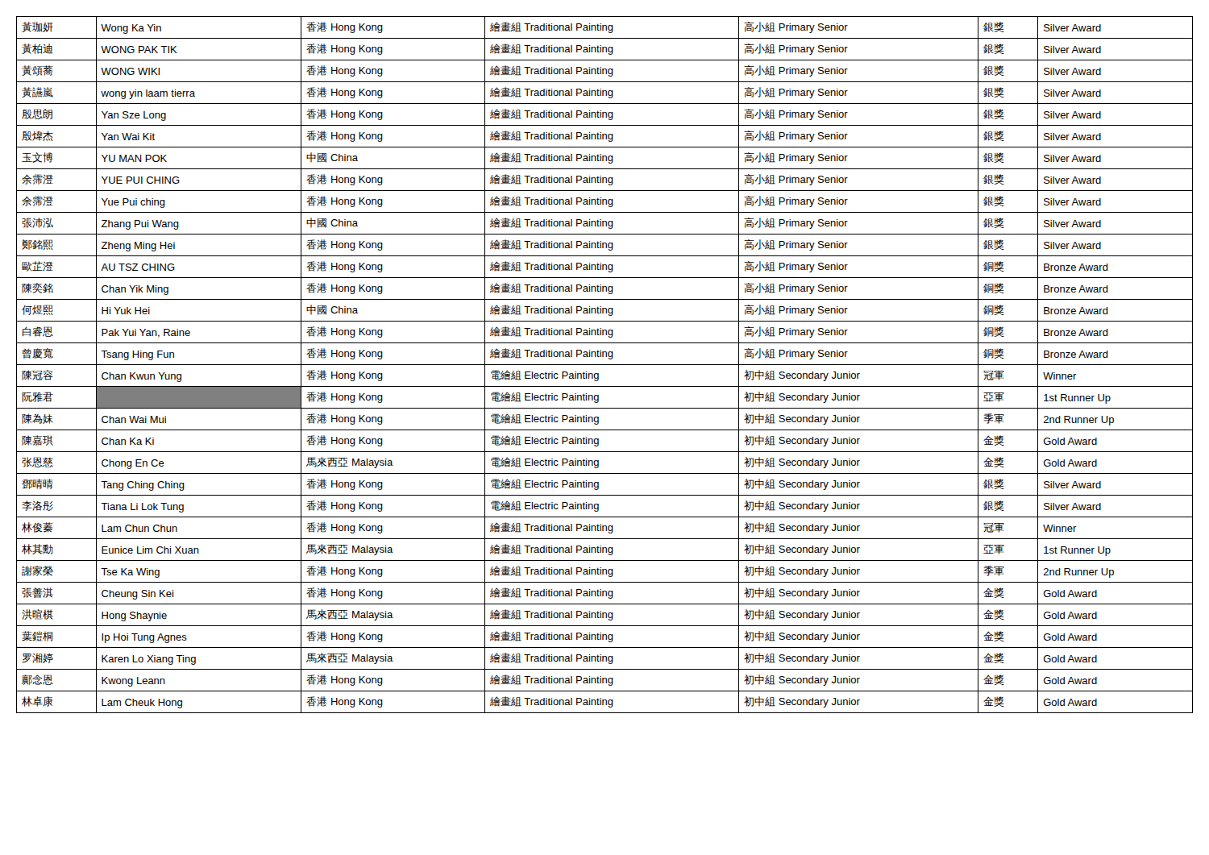| 黃珈妍 | Wong Ka Yin | 香港 Hong Kong | 繪畫組 Traditional Painting | 高小組 Primary Senior | 銀獎 | Silver Award |
| 黃柏迪 | WONG PAK TIK | 香港 Hong Kong | 繪畫組 Traditional Painting | 高小組 Primary Senior | 銀獎 | Silver Award |
| 黃頌蕎 | WONG WIKI | 香港 Hong Kong | 繪畫組 Traditional Painting | 高小組 Primary Senior | 銀獎 | Silver Award |
| 黃讌嵐 | wong yin laam tierra | 香港 Hong Kong | 繪畫組 Traditional Painting | 高小組 Primary Senior | 銀獎 | Silver Award |
| 殷思朗 | Yan Sze Long | 香港 Hong Kong | 繪畫組 Traditional Painting | 高小組 Primary Senior | 銀獎 | Silver Award |
| 殷煒杰 | Yan Wai Kit | 香港 Hong Kong | 繪畫組 Traditional Painting | 高小組 Primary Senior | 銀獎 | Silver Award |
| 玉文博 | YU MAN POK | 中國 China | 繪畫組 Traditional Painting | 高小組 Primary Senior | 銀獎 | Silver Award |
| 余霈澄 | YUE PUI CHING | 香港 Hong Kong | 繪畫組 Traditional Painting | 高小組 Primary Senior | 銀獎 | Silver Award |
| 余霈澄 | Yue Pui ching | 香港 Hong Kong | 繪畫組 Traditional Painting | 高小組 Primary Senior | 銀獎 | Silver Award |
| 張沛泓 | Zhang Pui Wang | 中國 China | 繪畫組 Traditional Painting | 高小組 Primary Senior | 銀獎 | Silver Award |
| 鄭銘熙 | Zheng Ming Hei | 香港 Hong Kong | 繪畫組 Traditional Painting | 高小組 Primary Senior | 銀獎 | Silver Award |
| 歐芷澄 | AU TSZ CHING | 香港 Hong Kong | 繪畫組 Traditional Painting | 高小組 Primary Senior | 銅獎 | Bronze Award |
| 陳奕銘 | Chan Yik Ming | 香港 Hong Kong | 繪畫組 Traditional Painting | 高小組 Primary Senior | 銅獎 | Bronze Award |
| 何煜熙 | Hi Yuk Hei | 中國 China | 繪畫組 Traditional Painting | 高小組 Primary Senior | 銅獎 | Bronze Award |
| 白睿恩 | Pak Yui Yan, Raine | 香港 Hong Kong | 繪畫組 Traditional Painting | 高小組 Primary Senior | 銅獎 | Bronze Award |
| 曾慶寬 | Tsang Hing Fun | 香港 Hong Kong | 繪畫組 Traditional Painting | 高小組 Primary Senior | 銅獎 | Bronze Award |
| 陳冠容 | Chan Kwun Yung | 香港 Hong Kong | 電繪組 Electric Painting | 初中組 Secondary Junior | 冠軍 | Winner |
| 阮雅君 | | 香港 Hong Kong | 電繪組 Electric Painting | 初中組 Secondary Junior | 亞軍 | 1st Runner Up |
| 陳為妹 | Chan Wai Mui | 香港 Hong Kong | 電繪組 Electric Painting | 初中組 Secondary Junior | 季軍 | 2nd Runner Up |
| 陳嘉琪 | Chan Ka Ki | 香港 Hong Kong | 電繪組 Electric Painting | 初中組 Secondary Junior | 金獎 | Gold Award |
| 张恩慈 | Chong En Ce | 馬來西亞 Malaysia | 電繪組 Electric Painting | 初中組 Secondary Junior | 金獎 | Gold Award |
| 鄧晴晴 | Tang Ching Ching | 香港 Hong Kong | 電繪組 Electric Painting | 初中組 Secondary Junior | 銀獎 | Silver Award |
| 李洛彤 | Tiana Li Lok Tung | 香港 Hong Kong | 電繪組 Electric Painting | 初中組 Secondary Junior | 銀獎 | Silver Award |
| 林俊蓁 | Lam Chun Chun | 香港 Hong Kong | 繪畫組 Traditional Painting | 初中組 Secondary Junior | 冠軍 | Winner |
| 林其勳 | Eunice Lim Chi Xuan | 馬來西亞 Malaysia | 繪畫組 Traditional Painting | 初中組 Secondary Junior | 亞軍 | 1st Runner Up |
| 謝家榮 | Tse Ka Wing | 香港 Hong Kong | 繪畫組 Traditional Painting | 初中組 Secondary Junior | 季軍 | 2nd Runner Up |
| 張善淇 | Cheung Sin Kei | 香港 Hong Kong | 繪畫組 Traditional Painting | 初中組 Secondary Junior | 金獎 | Gold Award |
| 洪暄棋 | Hong Shaynie | 馬來西亞 Malaysia | 繪畫組 Traditional Painting | 初中組 Secondary Junior | 金獎 | Gold Award |
| 葉鎧桐 | Ip Hoi Tung Agnes | 香港 Hong Kong | 繪畫組 Traditional Painting | 初中組 Secondary Junior | 金獎 | Gold Award |
| 罗湘婷 | Karen Lo Xiang Ting | 馬來西亞 Malaysia | 繪畫組 Traditional Painting | 初中組 Secondary Junior | 金獎 | Gold Award |
| 鄺念恩 | Kwong Leann | 香港 Hong Kong | 繪畫組 Traditional Painting | 初中組 Secondary Junior | 金獎 | Gold Award |
| 林卓康 | Lam Cheuk Hong | 香港 Hong Kong | 繪畫組 Traditional Painting | 初中組 Secondary Junior | 金獎 | Gold Award |